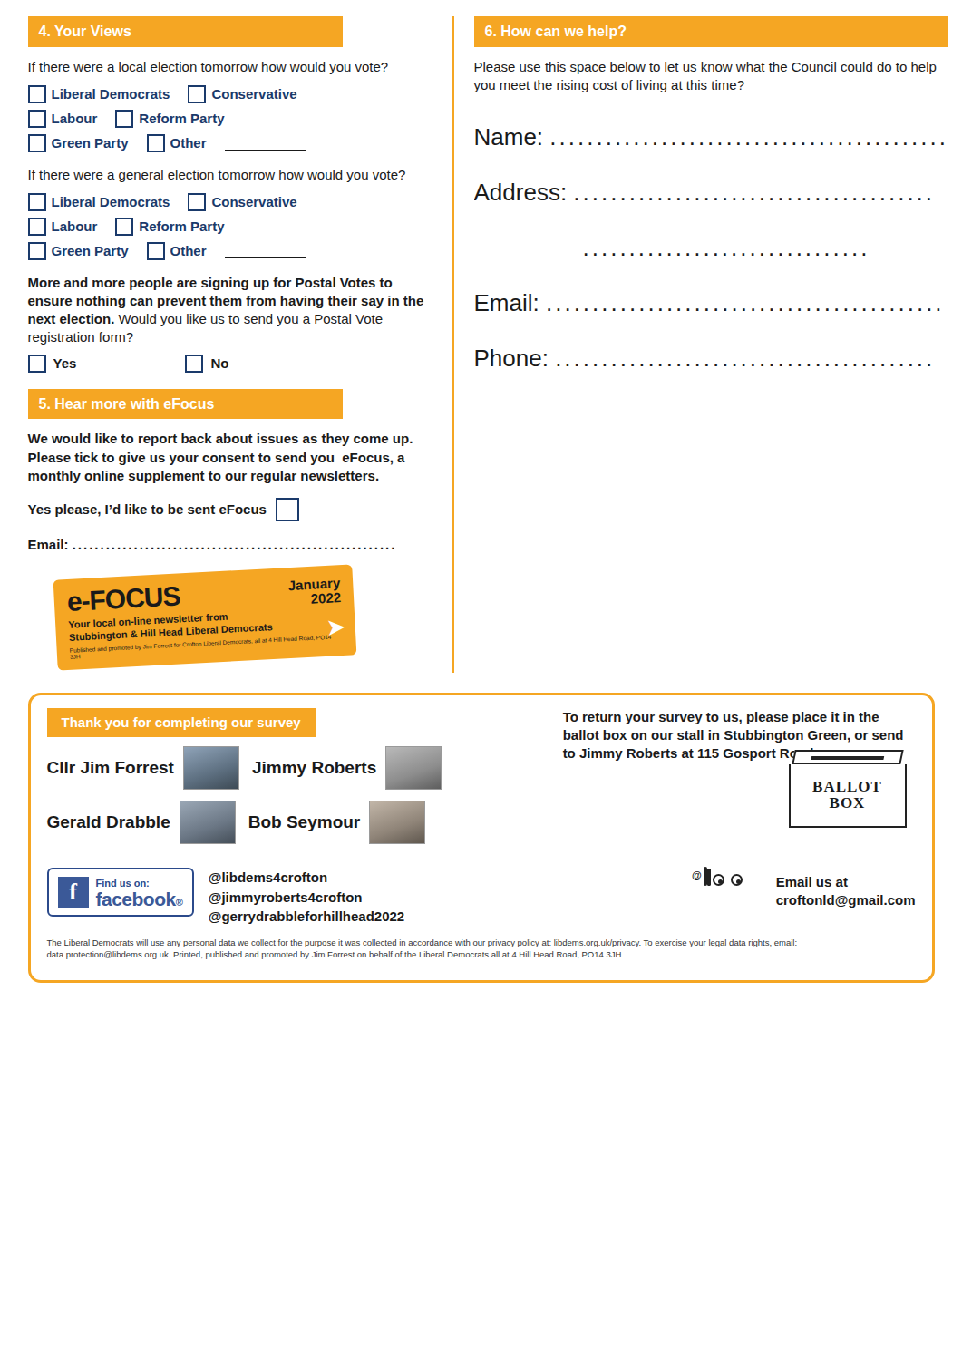4. Your Views
If there were a local election tomorrow how would you vote?
Liberal Democrats Conservative
Labour Reform Party
Green Party Other
If there were a general election tomorrow how would you vote?
Liberal Democrats Conservative
Labour Reform Party
Green Party Other
More and more people are signing up for Postal Votes to ensure nothing can prevent them from having their say in the next election. Would you like us to send you a Postal Vote registration form?
Yes No
5. Hear more with eFocus
We would like to report back about issues as they come up. Please tick to give us your consent to send you eFocus, a monthly online supplement to our regular newsletters.
Yes please, I’d like to be sent eFocus
Email: ..........................................................
January
2022
e-FOCUS
Your local on-line newsletter from
Stubbington & Hill Head Liberal Democrats
Published and promoted by Jim Forrest for Crofton Liberal Democrats, all at 4 Hill Head Road, PO14 3JH
➤
6. How can we help?
Please use this space below to let us know what the Council could do to help you meet the rising cost of living at this time?
Name: ...........................................
Address: .......................................
...............................
Email: ...........................................
Phone: .........................................
Thank you for completing our survey
Cllr Jim Forrest
Jimmy Roberts
Gerald Drabble
Bob Seymour
To return your survey to us, please place it in the ballot box on our stall in Stubbington Green, or send to Jimmy Roberts at 115 Gosport Road
BALLOT
BOX
f Find us on:
facebook®
@libdems4crofton
@jimmyroberts4crofton
@gerrydrabbleforhillhead2022
@ Email us at
croftonld@gmail.com
The Liberal Democrats will use any personal data we collect for the purpose it was collected in accordance with our privacy policy at: libdems.org.uk/privacy. To exercise your legal data rights, email: data.protection@libdems.org.uk. Printed, published and promoted by Jim Forrest on behalf of the Liberal Democrats all at 4 Hill Head Road, PO14 3JH.